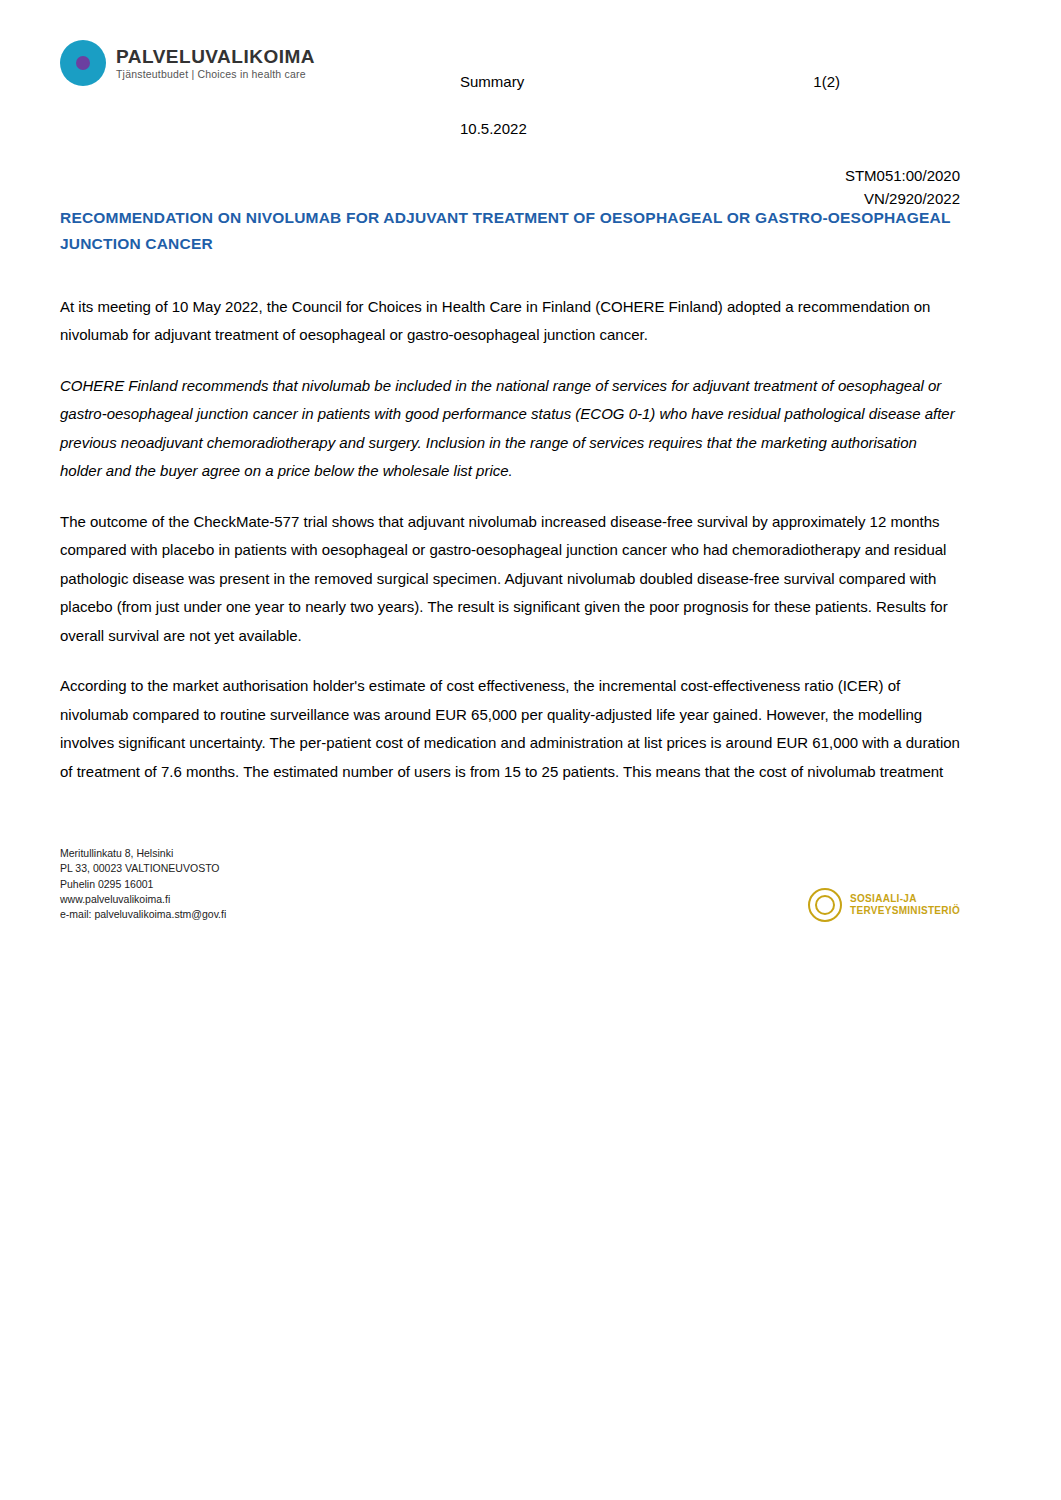PALVELUVALIKOIMA
Tjänsteutbudet | Choices in health care
Summary 1(2)
10.5.2022
STM051:00/2020
VN/2920/2022
Recommendation on nivolumab for adjuvant treatment of oesophageal or gastro-oesophageal junction cancer
At its meeting of 10 May 2022, the Council for Choices in Health Care in Finland (COHERE Finland) adopted a recommendation on nivolumab for adjuvant treatment of oesophageal or gastro-oesophageal junction cancer.
COHERE Finland recommends that nivolumab be included in the national range of services for adjuvant treatment of oesophageal or gastro-oesophageal junction cancer in patients with good performance status (ECOG 0-1) who have residual pathological disease after previous neoadjuvant chemoradiotherapy and surgery. Inclusion in the range of services requires that the marketing authorisation holder and the buyer agree on a price below the wholesale list price.
The outcome of the CheckMate-577 trial shows that adjuvant nivolumab increased disease-free survival by approximately 12 months compared with placebo in patients with oesophageal or gastro-oesophageal junction cancer who had chemoradiotherapy and residual pathologic disease was present in the removed surgical specimen. Adjuvant nivolumab doubled disease-free survival compared with placebo (from just under one year to nearly two years). The result is significant given the poor prognosis for these patients. Results for overall survival are not yet available.
According to the market authorisation holder's estimate of cost effectiveness, the incremental cost-effectiveness ratio (ICER) of nivolumab compared to routine surveillance was around EUR 65,000 per quality-adjusted life year gained. However, the modelling involves significant uncertainty. The per-patient cost of medication and administration at list prices is around EUR 61,000 with a duration of treatment of 7.6 months. The estimated number of users is from 15 to 25 patients. This means that the cost of nivolumab treatment
Meritullinkatu 8, Helsinki
PL 33, 00023 VALTIONEUVOSTO
Puhelin 0295 16001
www.palveluvalikoima.fi
e-mail: palveluvalikoima.stm@gov.fi
SOSIAALI-JA
TERVEYSMINISTERIÖ